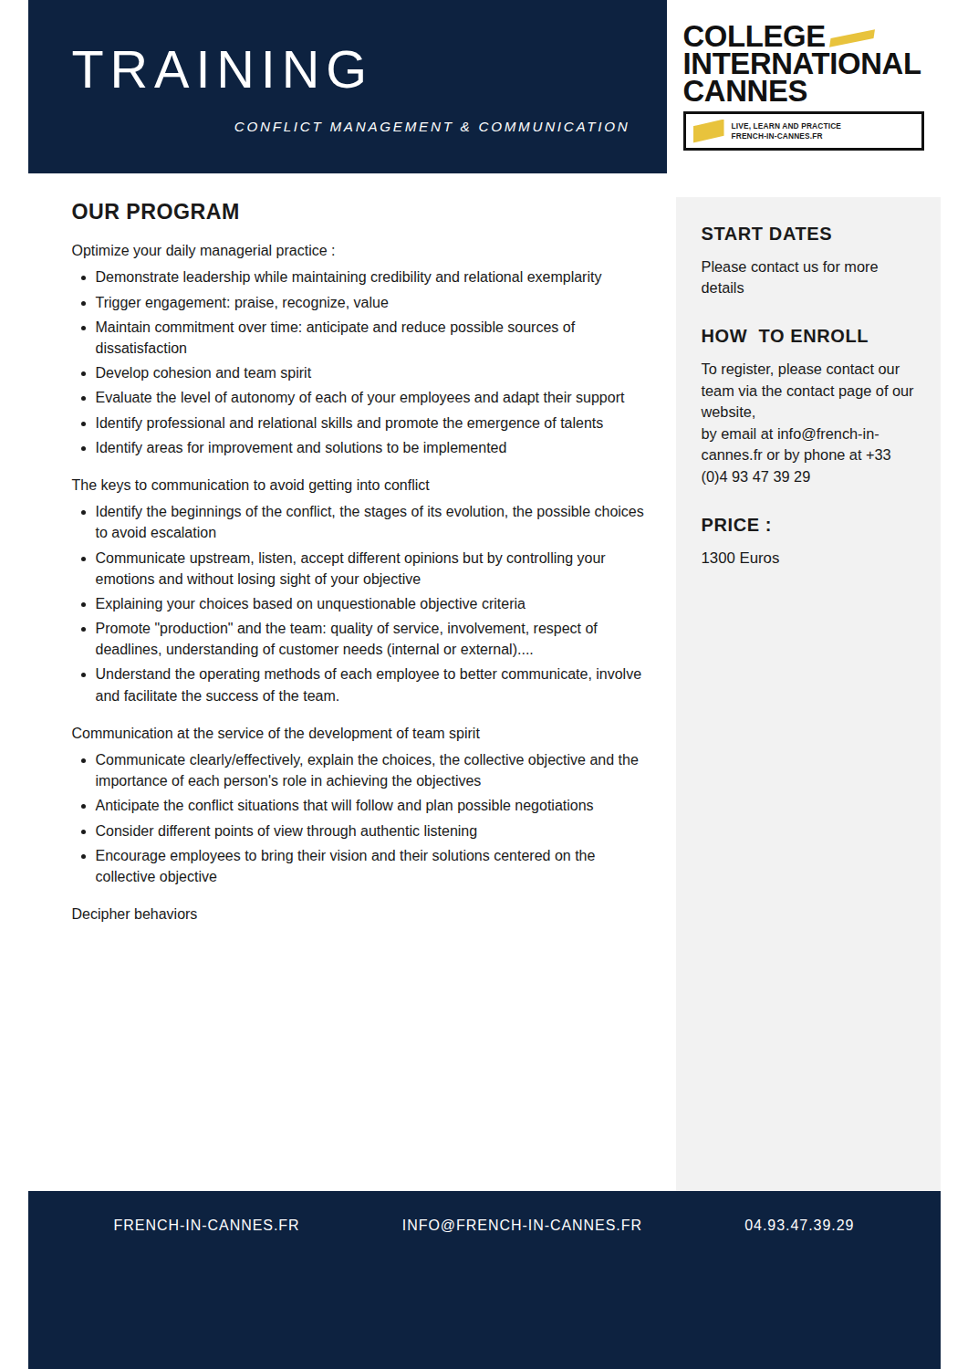TRAINING
Conflict Management & Communication
COLLEGE INTERNATIONAL CANNES
Live, learn and practice
french-in-cannes.fr
OUR PROGRAM
Optimize your daily managerial practice :
Demonstrate leadership while maintaining credibility and relational exemplarity
Trigger engagement: praise, recognize, value
Maintain commitment over time: anticipate and reduce possible sources of dissatisfaction
Develop cohesion and team spirit
Evaluate the level of autonomy of each of your employees and adapt their support
Identify professional and relational skills and promote the emergence of talents
Identify areas for improvement and solutions to be implemented
The keys to communication to avoid getting into conflict
Identify the beginnings of the conflict, the stages of its evolution, the possible choices to avoid escalation
Communicate upstream, listen, accept different opinions but by controlling your emotions and without losing sight of your objective
Explaining your choices based on unquestionable objective criteria
Promote "production" and the team: quality of service, involvement, respect of deadlines, understanding of customer needs (internal or external)....
Understand the operating methods of each employee to better communicate, involve and facilitate the success of the team.
Communication at the service of the development of team spirit
Communicate clearly/effectively, explain the choices, the collective objective and the importance of each person's role in achieving the objectives
Anticipate the conflict situations that will follow and plan possible negotiations
Consider different points of view through authentic listening
Encourage employees to bring their vision and their solutions centered on the collective objective
Decipher behaviors
START DATES
Please contact us for more details
HOW TO ENROLL
To register, please contact our team via the contact page of our website,
by email at info@french-in-cannes.fr or by phone at +33 (0)4 93 47 39 29
PRICE :
1300 Euros
FRENCH-IN-CANNES.FR INFO@FRENCH-IN-CANNES.FR 04.93.47.39.29